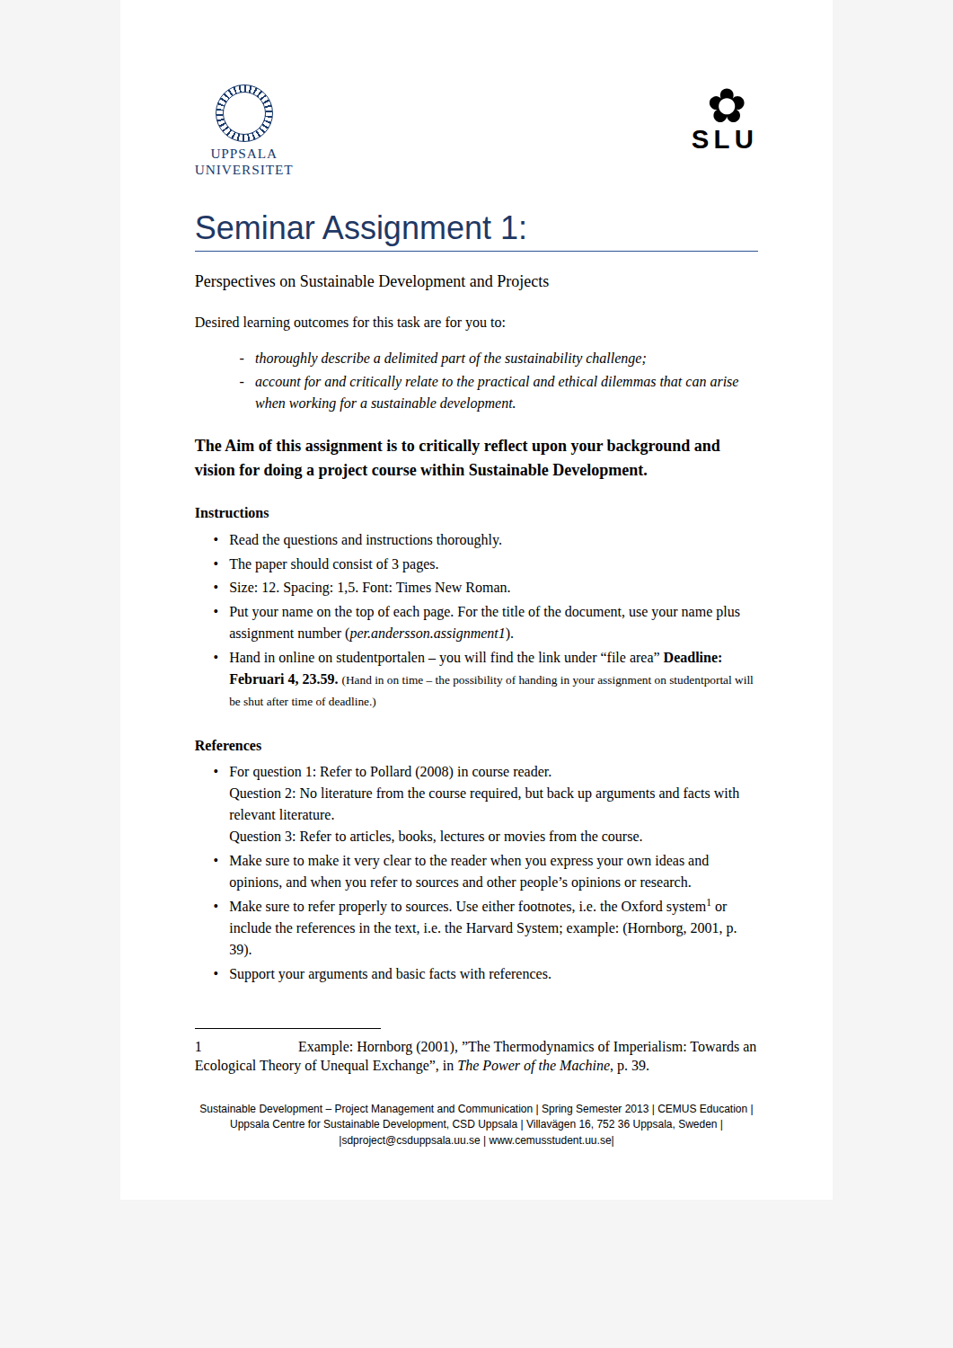UPPSALA
UNIVERSITET
✿ SLU
Seminar Assignment 1:
Perspectives on Sustainable Development and Projects
Desired learning outcomes for this task are for you to:
thoroughly describe a delimited part of the sustainability challenge;
account for and critically relate to the practical and ethical dilemmas that can arise when working for a sustainable development.
The Aim of this assignment is to critically reflect upon your background and vision for doing a project course within Sustainable Development.
Instructions
Read the questions and instructions thoroughly.
The paper should consist of 3 pages.
Size: 12. Spacing: 1,5. Font: Times New Roman.
Put your name on the top of each page. For the title of the document, use your name plus assignment number (per.andersson.assignment1).
Hand in online on studentportalen – you will find the link under “file area” Deadline: Februari 4, 23.59. (Hand in on time – the possibility of handing in your assignment on studentportal will be shut after time of deadline.)
References
For question 1: Refer to Pollard (2008) in course reader.
Question 2: No literature from the course required, but back up arguments and facts with relevant literature. Question 3: Refer to articles, books, lectures or movies from the course.
Make sure to make it very clear to the reader when you express your own ideas and opinions, and when you refer to sources and other people’s opinions or research.
Make sure to refer properly to sources. Use either footnotes, i.e. the Oxford system1 or include the references in the text, i.e. the Harvard System; example: (Hornborg, 2001, p. 39).
Support your arguments and basic facts with references.
1 Example: Hornborg (2001), ”The Thermodynamics of Imperialism: Towards an Ecological Theory of Unequal Exchange”, in The Power of the Machine, p. 39.
Sustainable Development – Project Management and Communication | Spring Semester 2013 | CEMUS Education |
Uppsala Centre for Sustainable Development, CSD Uppsala | Villavägen 16, 752 36 Uppsala, Sweden |
|sdproject@csduppsala.uu.se | www.cemusstudent.uu.se|